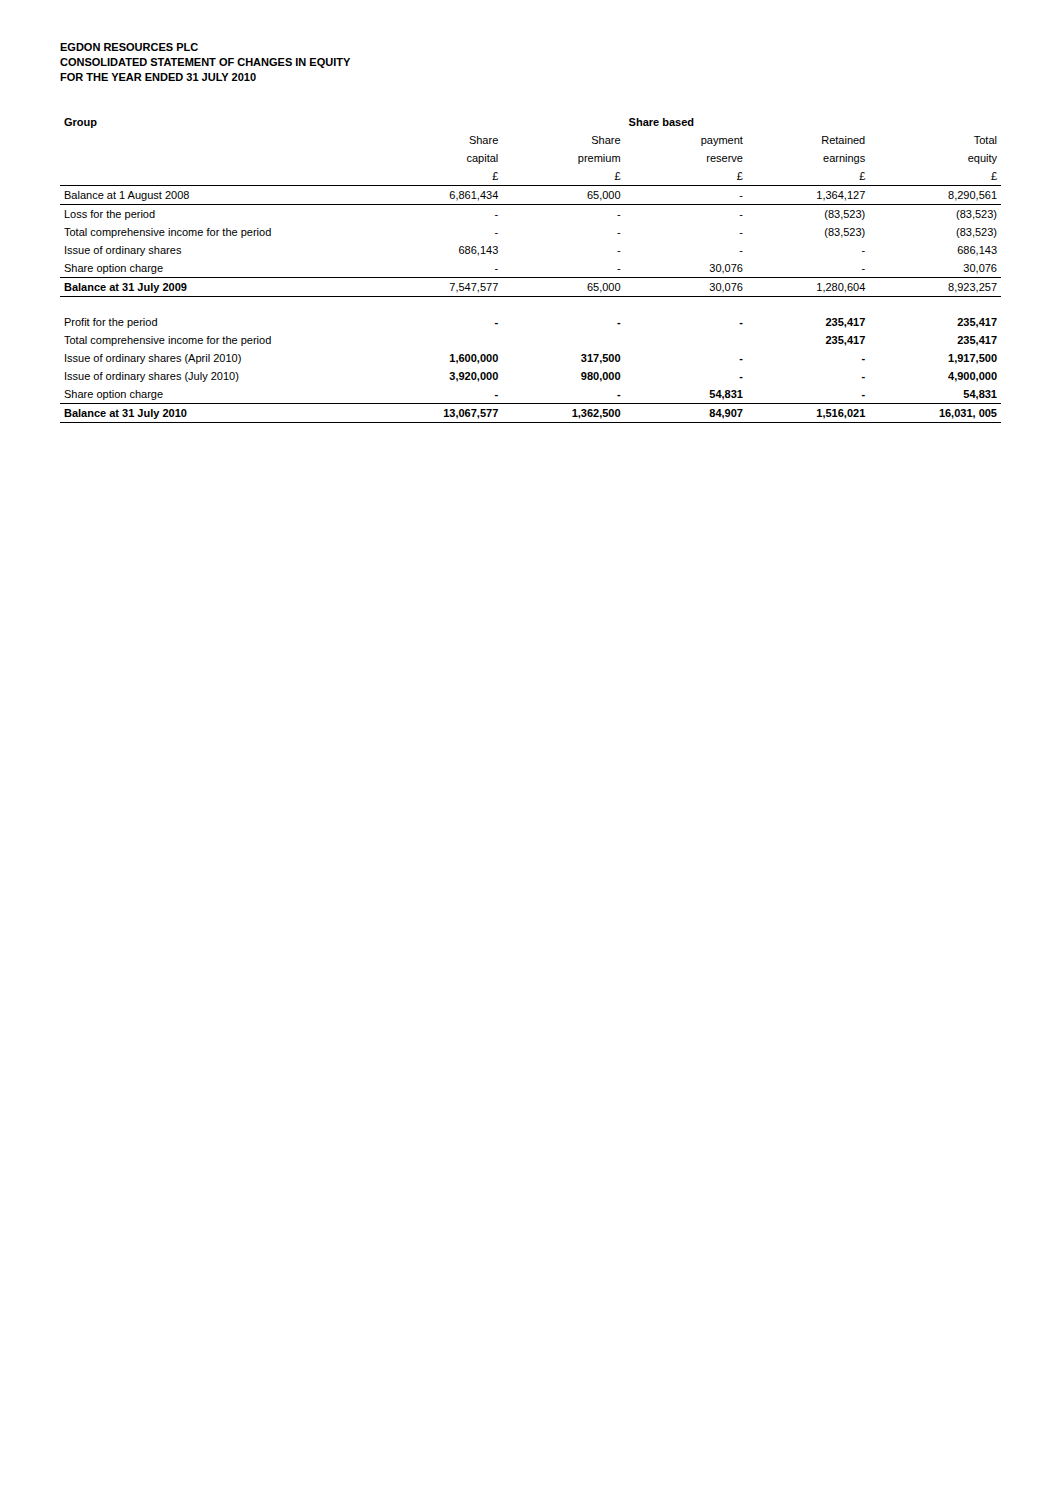EGDON RESOURCES PLC
CONSOLIDATED STATEMENT OF CHANGES IN EQUITY
FOR THE YEAR ENDED 31 JULY 2010
| Group | | | Share based | | |
| --- | --- | --- | --- | --- | --- |
| | Share | Share | payment | Retained | Total |
| | capital | premium | reserve | earnings | equity |
| | £ | £ | £ | £ | £ |
| Balance at 1 August 2008 | 6,861,434 | 65,000 | - | 1,364,127 | 8,290,561 |
| Loss for the period | - | - | - | (83,523) | (83,523) |
| Total comprehensive income for the period | - | - | - | (83,523) | (83,523) |
| Issue of ordinary shares | 686,143 | - | - | - | 686,143 |
| Share option charge | - | - | 30,076 | - | 30,076 |
| Balance at 31 July 2009 | 7,547,577 | 65,000 | 30,076 | 1,280,604 | 8,923,257 |
| Profit for the period | - | - | - | 235,417 | 235,417 |
| Total comprehensive income for the period | | | | 235,417 | 235,417 |
| Issue of ordinary shares (April 2010) | 1,600,000 | 317,500 | - | - | 1,917,500 |
| Issue of ordinary shares (July 2010) | 3,920,000 | 980,000 | - | - | 4,900,000 |
| Share option charge | - | - | 54,831 | - | 54,831 |
| Balance at 31 July 2010 | 13,067,577 | 1,362,500 | 84,907 | 1,516,021 | 16,031, 005 |